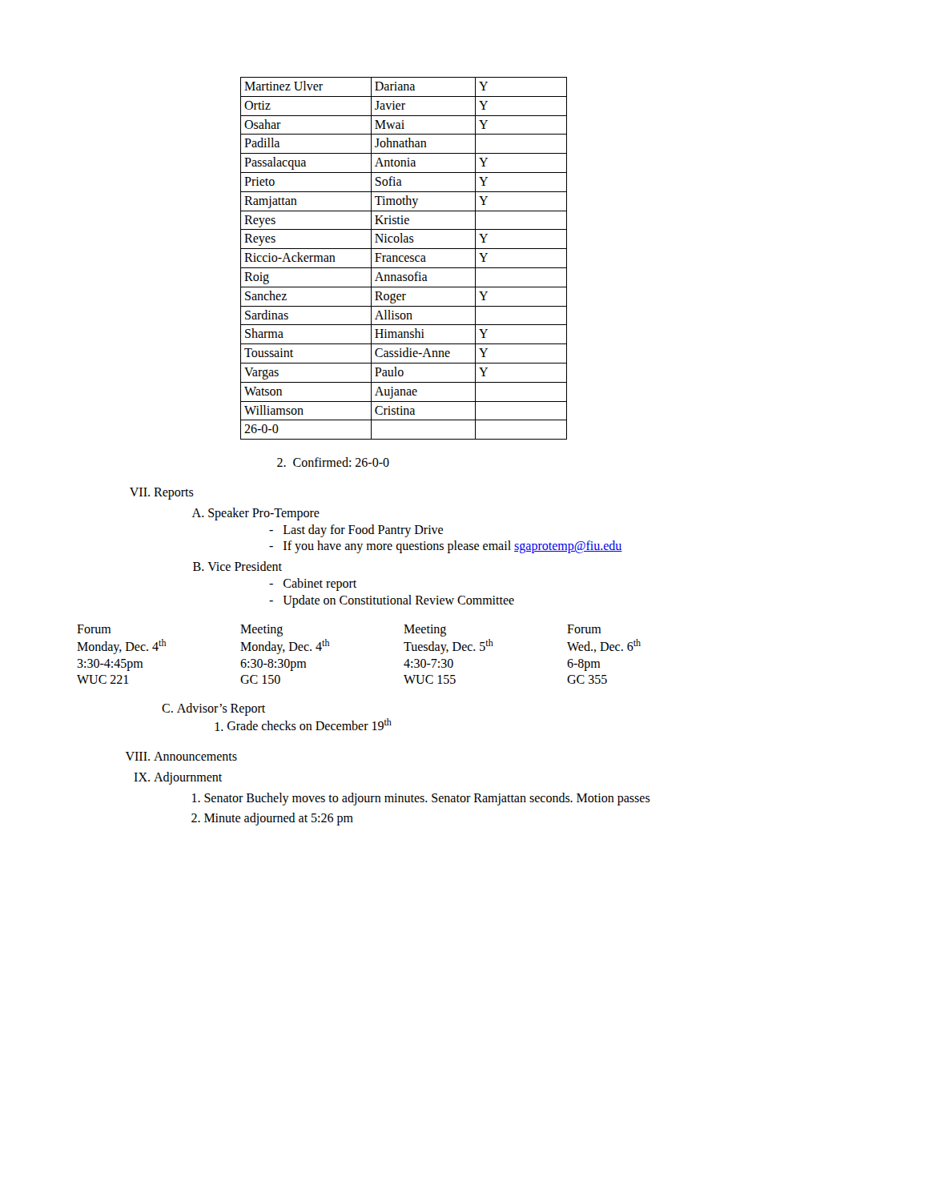| Martinez Ulver | Dariana | Y |
| Ortiz | Javier | Y |
| Osahar | Mwai | Y |
| Padilla | Johnathan | |
| Passalacqua | Antonia | Y |
| Prieto | Sofia | Y |
| Ramjattan | Timothy | Y |
| Reyes | Kristie | |
| Reyes | Nicolas | Y |
| Riccio-Ackerman | Francesca | Y |
| Roig | Annasofia | |
| Sanchez | Roger | Y |
| Sardinas | Allison | |
| Sharma | Himanshi | Y |
| Toussaint | Cassidie-Anne | Y |
| Vargas | Paulo | Y |
| Watson | Aujanae | |
| Williamson | Cristina | |
| 26-0-0 | | |
2. Confirmed: 26-0-0
Reports
Speaker Pro-Tempore
Last day for Food Pantry Drive
If you have any more questions please email sgaprotemp@fiu.edu
Vice President
Cabinet report
Update on Constitutional Review Committee
| Forum Monday, Dec. 4 th 3:30-4:45pm WUC 221 | Meeting Monday, Dec. 4 th 6:30-8:30pm GC 150 | Meeting Tuesday, Dec. 5 th 4:30-7:30 WUC 155 | Forum Wed., Dec. 6 th 6-8pm GC 355 |
Advisor’s Report
Grade checks on December 19th
Announcements
Adjournment
Senator Buchely moves to adjourn minutes. Senator Ramjattan seconds. Motion passes
Minute adjourned at 5:26 pm